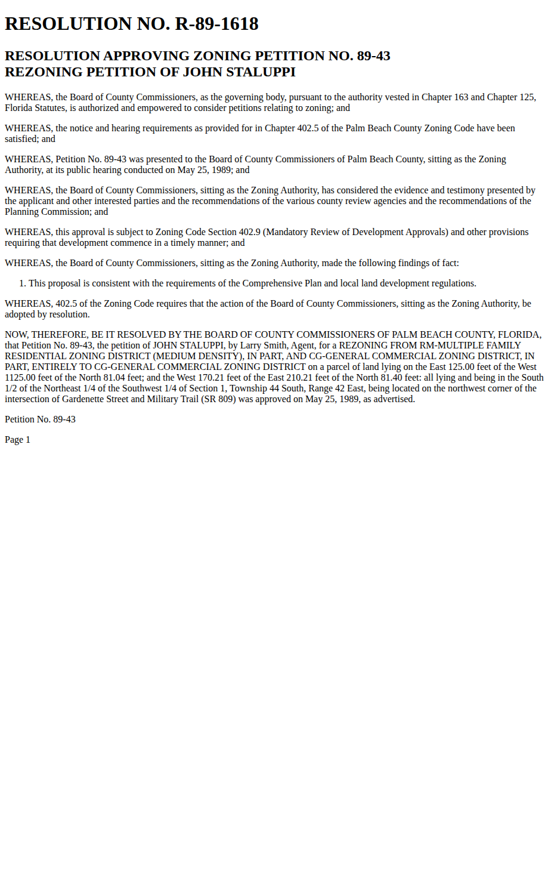RESOLUTION NO. R-89-1618
RESOLUTION APPROVING ZONING PETITION NO. 89-43
REZONING PETITION OF JOHN STALUPPI
WHEREAS, the Board of County Commissioners, as the governing body, pursuant to the authority vested in Chapter 163 and Chapter 125, Florida Statutes, is authorized and empowered to consider petitions relating to zoning; and
WHEREAS, the notice and hearing requirements as provided for in Chapter 402.5 of the Palm Beach County Zoning Code have been satisfied; and
WHEREAS, Petition No. 89-43 was presented to the Board of County Commissioners of Palm Beach County, sitting as the Zoning Authority, at its public hearing conducted on May 25, 1989; and
WHEREAS, the Board of County Commissioners, sitting as the Zoning Authority, has considered the evidence and testimony presented by the applicant and other interested parties and the recommendations of the various county review agencies and the recommendations of the Planning Commission; and
WHEREAS, this approval is subject to Zoning Code Section 402.9 (Mandatory Review of Development Approvals) and other provisions requiring that development commence in a timely manner; and
WHEREAS, the Board of County Commissioners, sitting as the Zoning Authority, made the following findings of fact:
This proposal is consistent with the requirements of the Comprehensive Plan and local land development regulations.
WHEREAS, 402.5 of the Zoning Code requires that the action of the Board of County Commissioners, sitting as the Zoning Authority, be adopted by resolution.
NOW, THEREFORE, BE IT RESOLVED BY THE BOARD OF COUNTY COMMISSIONERS OF PALM BEACH COUNTY, FLORIDA, that Petition No. 89-43, the petition of JOHN STALUPPI, by Larry Smith, Agent, for a REZONING FROM RM-MULTIPLE FAMILY RESIDENTIAL ZONING DISTRICT (MEDIUM DENSITY), IN PART, AND CG-GENERAL COMMERCIAL ZONING DISTRICT, IN PART, ENTIRELY TO CG-GENERAL COMMERCIAL ZONING DISTRICT on a parcel of land lying on the East 125.00 feet of the West 1125.00 feet of the North 81.04 feet; and the West 170.21 feet of the East 210.21 feet of the North 81.40 feet: all lying and being in the South 1/2 of the Northeast 1/4 of the Southwest 1/4 of Section 1, Township 44 South, Range 42 East, being located on the northwest corner of the intersection of Gardenette Street and Military Trail (SR 809) was approved on May 25, 1989, as advertised.
Petition No. 89-43
Page 1